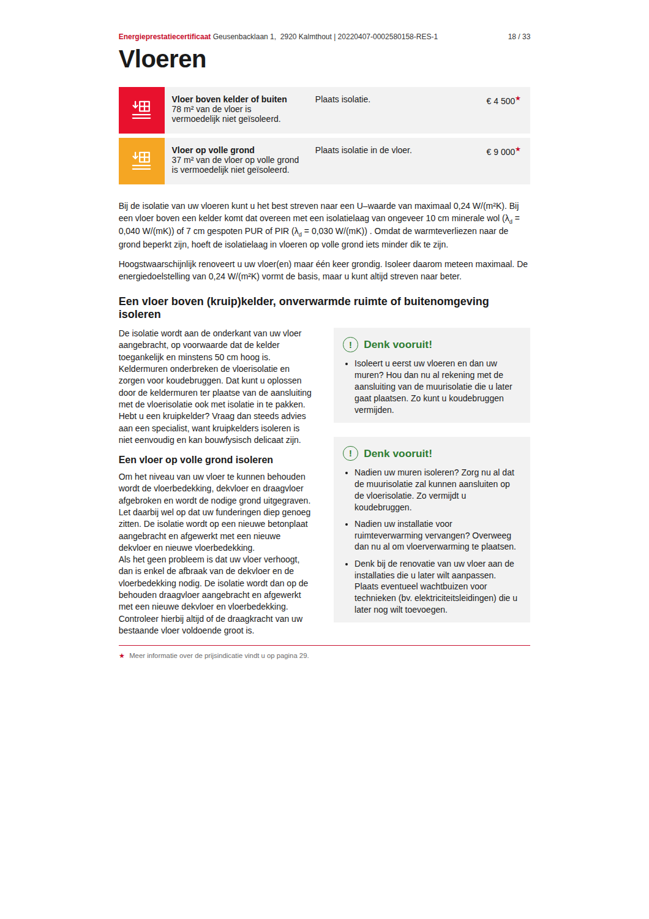Energieprestatiecertificaat Geusenbacklaan 1, 2920 Kalmthout | 20220407-0002580158-RES-1
18 / 33
Vloeren
| | Vloer boven kelder of buiten 78 m² van de vloer is vermoedelijk niet geïsoleerd. | Plaats isolatie. | € 4 500 ★ |
| | Vloer op volle grond 37 m² van de vloer op volle grond is vermoedelijk niet geïsoleerd. | Plaats isolatie in de vloer. | € 9 000 ★ |
Bij de isolatie van uw vloeren kunt u het best streven naar een U–waarde van maximaal 0,24 W/(m²K). Bij een vloer boven een kelder komt dat overeen met een isolatielaag van ongeveer 10 cm minerale wol (λd = 0,040 W/(mK)) of 7 cm gespoten PUR of PIR (λd = 0,030 W/(mK)) . Omdat de warmteverliezen naar de grond beperkt zijn, hoeft de isolatielaag in vloeren op volle grond iets minder dik te zijn.
Hoogstwaarschijnlijk renoveert u uw vloer(en) maar één keer grondig. Isoleer daarom meteen maximaal. De energiedoelstelling van 0,24 W/(m²K) vormt de basis, maar u kunt altijd streven naar beter.
Een vloer boven (kruip)kelder, onverwarmde ruimte of buitenomgeving isoleren
De isolatie wordt aan de onderkant van uw vloer aangebracht, op voorwaarde dat de kelder toegankelijk en minstens 50 cm hoog is. Keldermuren onderbreken de vloerisolatie en zorgen voor koudebruggen. Dat kunt u oplossen door de keldermuren ter plaatse van de aansluiting met de vloerisolatie ook met isolatie in te pakken.
Hebt u een kruipkelder? Vraag dan steeds advies aan een specialist, want kruipkelders isoleren is niet eenvoudig en kan bouwfysisch delicaat zijn.
Een vloer op volle grond isoleren
Om het niveau van uw vloer te kunnen behouden wordt de vloerbedekking, dekvloer en draagvloer afgebroken en wordt de nodige grond uitgegraven. Let daarbij wel op dat uw funderingen diep genoeg zitten. De isolatie wordt op een nieuwe betonplaat aangebracht en afgewerkt met een nieuwe dekvloer en nieuwe vloerbedekking.
Als het geen probleem is dat uw vloer verhoogt, dan is enkel de afbraak van de dekvloer en de vloerbedekking nodig. De isolatie wordt dan op de behouden draagvloer aangebracht en afgewerkt met een nieuwe dekvloer en vloerbedekking. Controleer hierbij altijd of de draagkracht van uw bestaande vloer voldoende groot is.
!
Denk vooruit!
Isoleert u eerst uw vloeren en dan uw muren? Hou dan nu al rekening met de aansluiting van de muurisolatie die u later gaat plaatsen. Zo kunt u koudebruggen vermijden.
!
Denk vooruit!
Nadien uw muren isoleren? Zorg nu al dat de muurisolatie zal kunnen aansluiten op de vloerisolatie. Zo vermijdt u koudebruggen.
Nadien uw installatie voor ruimteverwarming vervangen? Overweeg dan nu al om vloerverwarming te plaatsen.
Denk bij de renovatie van uw vloer aan de installaties die u later wilt aanpassen. Plaats eventueel wachtbuizen voor technieken (bv. elektriciteitsleidingen) die u later nog wilt toevoegen.
★Meer informatie over de prijsindicatie vindt u op pagina 29.